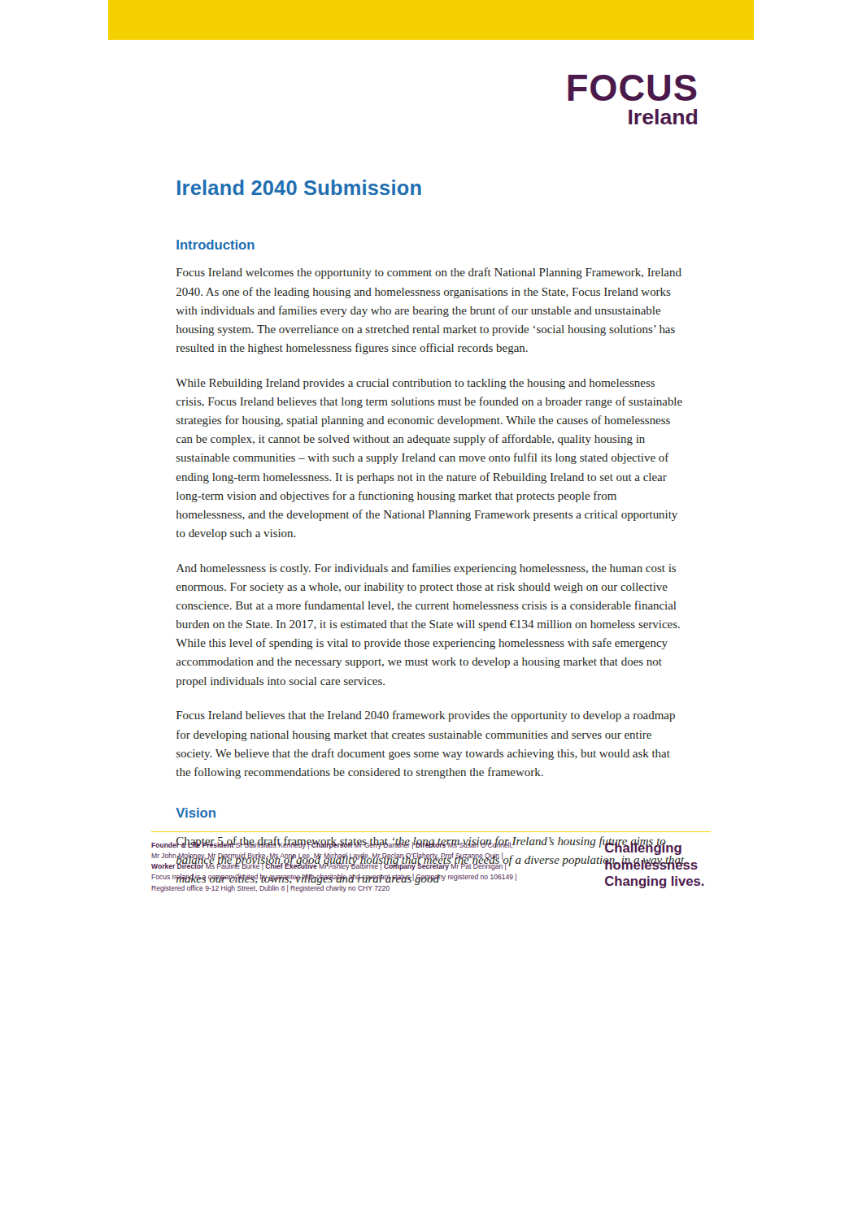FOCUS
Ireland
Ireland 2040 Submission
Introduction
Focus Ireland welcomes the opportunity to comment on the draft National Planning Framework, Ireland 2040. As one of the leading housing and homelessness organisations in the State, Focus Ireland works with individuals and families every day who are bearing the brunt of our unstable and unsustainable housing system. The overreliance on a stretched rental market to provide ‘social housing solutions’ has resulted in the highest homelessness figures since official records began.
While Rebuilding Ireland provides a crucial contribution to tackling the housing and homelessness crisis, Focus Ireland believes that long term solutions must be founded on a broader range of sustainable strategies for housing, spatial planning and economic development. While the causes of homelessness can be complex, it cannot be solved without an adequate supply of affordable, quality housing in sustainable communities – with such a supply Ireland can move onto fulfil its long stated objective of ending long-term homelessness. It is perhaps not in the nature of Rebuilding Ireland to set out a clear long-term vision and objectives for a functioning housing market that protects people from homelessness, and the development of the National Planning Framework presents a critical opportunity to develop such a vision.
And homelessness is costly. For individuals and families experiencing homelessness, the human cost is enormous. For society as a whole, our inability to protect those at risk should weigh on our collective conscience. But at a more fundamental level, the current homelessness crisis is a considerable financial burden on the State. In 2017, it is estimated that the State will spend €134 million on homeless services. While this level of spending is vital to provide those experiencing homelessness with safe emergency accommodation and the necessary support, we must work to develop a housing market that does not propel individuals into social care services.
Focus Ireland believes that the Ireland 2040 framework provides the opportunity to develop a roadmap for developing national housing market that creates sustainable communities and serves our entire society. We believe that the draft document goes some way towards achieving this, but would ask that the following recommendations be considered to strengthen the framework.
Vision
Chapter 5 of the draft framework states that ‘the long term vision for Ireland’s housing future aims to balance the provision of good quality housing that meets the needs of a diverse population, in a way that makes our cities, towns, villages and rural areas good
Founder & Life President Sr Stanislaus Kennedy | Chairperson Mr Gerry Danaher | Directors Ms Susan O’Connell,
Mr John Moloney, Mr Diarmuid Burke, Ms Anna Lee, Mr Michael Layde, Mr Declan O’Flaherty, Prof Suzanne Quin |
Worker Director Ms Pauline Burke | Chief Executive Mr Ashley Balbirnie | Company Secretary Mr Pat Dennigan |
Focus Ireland is a company limited by guarantee with charitable and covenant status | Company registered no 106149 |
Registered office 9-12 High Street, Dublin 8 | Registered charity no CHY 7220
Challenging
homelessness
Changing lives.